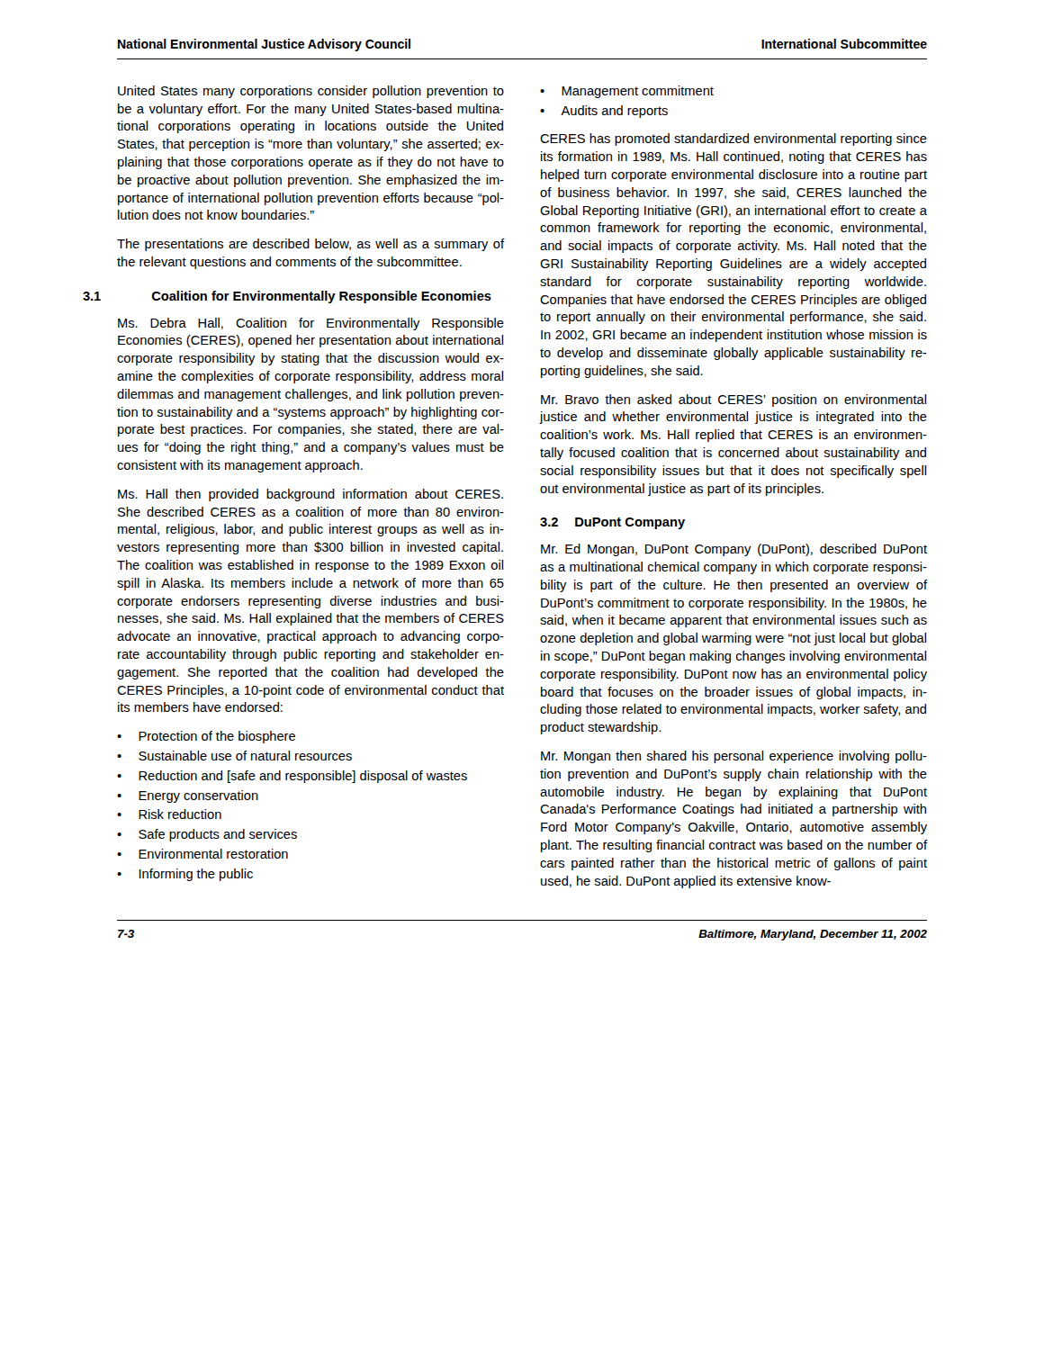National Environmental Justice Advisory Council International Subcommittee
United States many corporations consider pollution prevention to be a voluntary effort. For the many United States-based multinational corporations operating in locations outside the United States, that perception is “more than voluntary,” she asserted; explaining that those corporations operate as if they do not have to be proactive about pollution prevention. She emphasized the importance of international pollution prevention efforts because “pollution does not know boundaries.”
The presentations are described below, as well as a summary of the relevant questions and comments of the subcommittee.
3.1 Coalition for Environmentally Responsible Economies
Ms. Debra Hall, Coalition for Environmentally Responsible Economies (CERES), opened her presentation about international corporate responsibility by stating that the discussion would examine the complexities of corporate responsibility, address moral dilemmas and management challenges, and link pollution prevention to sustainability and a “systems approach” by highlighting corporate best practices. For companies, she stated, there are values for “doing the right thing,” and a company’s values must be consistent with its management approach.
Ms. Hall then provided background information about CERES. She described CERES as a coalition of more than 80 environmental, religious, labor, and public interest groups as well as investors representing more than $300 billion in invested capital. The coalition was established in response to the 1989 Exxon oil spill in Alaska. Its members include a network of more than 65 corporate endorsers representing diverse industries and businesses, she said. Ms. Hall explained that the members of CERES advocate an innovative, practical approach to advancing corporate accountability through public reporting and stakeholder engagement. She reported that the coalition had developed the CERES Principles, a 10-point code of environmental conduct that its members have endorsed:
Protection of the biosphere
Sustainable use of natural resources
Reduction and [safe and responsible] disposal of wastes
Energy conservation
Risk reduction
Safe products and services
Environmental restoration
Informing the public
Management commitment
Audits and reports
CERES has promoted standardized environmental reporting since its formation in 1989, Ms. Hall continued, noting that CERES has helped turn corporate environmental disclosure into a routine part of business behavior. In 1997, she said, CERES launched the Global Reporting Initiative (GRI), an international effort to create a common framework for reporting the economic, environmental, and social impacts of corporate activity. Ms. Hall noted that the GRI Sustainability Reporting Guidelines are a widely accepted standard for corporate sustainability reporting worldwide. Companies that have endorsed the CERES Principles are obliged to report annually on their environmental performance, she said. In 2002, GRI became an independent institution whose mission is to develop and disseminate globally applicable sustainability reporting guidelines, she said.
Mr. Bravo then asked about CERES’ position on environmental justice and whether environmental justice is integrated into the coalition’s work. Ms. Hall replied that CERES is an environmentally focused coalition that is concerned about sustainability and social responsibility issues but that it does not specifically spell out environmental justice as part of its principles.
3.2 DuPont Company
Mr. Ed Mongan, DuPont Company (DuPont), described DuPont as a multinational chemical company in which corporate responsibility is part of the culture. He then presented an overview of DuPont’s commitment to corporate responsibility. In the 1980s, he said, when it became apparent that environmental issues such as ozone depletion and global warming were “not just local but global in scope,” DuPont began making changes involving environmental corporate responsibility. DuPont now has an environmental policy board that focuses on the broader issues of global impacts, including those related to environmental impacts, worker safety, and product stewardship.
Mr. Mongan then shared his personal experience involving pollution prevention and DuPont’s supply chain relationship with the automobile industry. He began by explaining that DuPont Canada's Performance Coatings had initiated a partnership with Ford Motor Company's Oakville, Ontario, automotive assembly plant. The resulting financial contract was based on the number of cars painted rather than the historical metric of gallons of paint used, he said. DuPont applied its extensive know-
7-3 Baltimore, Maryland, December 11, 2002